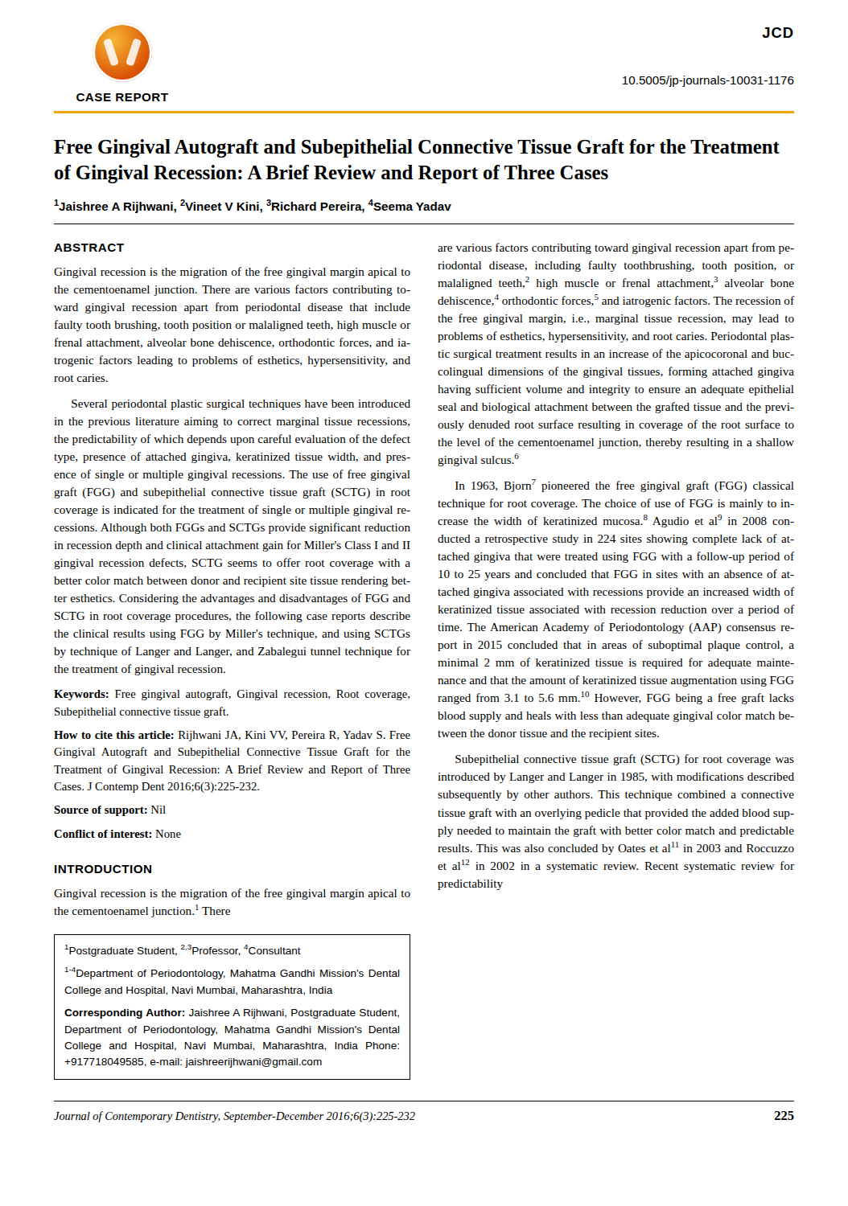CASE REPORT
JCD
10.5005/jp-journals-10031-1176
Free Gingival Autograft and Subepithelial Connective Tissue Graft for the Treatment of Gingival Recession: A Brief Review and Report of Three Cases
1Jaishree A Rijhwani, 2Vineet V Kini, 3Richard Pereira, 4Seema Yadav
ABSTRACT
Gingival recession is the migration of the free gingival margin apical to the cementoenamel junction. There are various factors contributing toward gingival recession apart from periodontal disease that include faulty tooth brushing, tooth position or malaligned teeth, high muscle or frenal attachment, alveolar bone dehiscence, orthodontic forces, and iatrogenic factors leading to problems of esthetics, hypersensitivity, and root caries.
Several periodontal plastic surgical techniques have been introduced in the previous literature aiming to correct marginal tissue recessions, the predictability of which depends upon careful evaluation of the defect type, presence of attached gingiva, keratinized tissue width, and presence of single or multiple gingival recessions. The use of free gingival graft (FGG) and subepithelial connective tissue graft (SCTG) in root coverage is indicated for the treatment of single or multiple gingival recessions. Although both FGGs and SCTGs provide significant reduction in recession depth and clinical attachment gain for Miller's Class I and II gingival recession defects, SCTG seems to offer root coverage with a better color match between donor and recipient site tissue rendering better esthetics. Considering the advantages and disadvantages of FGG and SCTG in root coverage procedures, the following case reports describe the clinical results using FGG by Miller's technique, and using SCTGs by technique of Langer and Langer, and Zabalegui tunnel technique for the treatment of gingival recession.
Keywords: Free gingival autograft, Gingival recession, Root coverage, Subepithelial connective tissue graft.
How to cite this article: Rijhwani JA, Kini VV, Pereira R, Yadav S. Free Gingival Autograft and Subepithelial Connective Tissue Graft for the Treatment of Gingival Recession: A Brief Review and Report of Three Cases. J Contemp Dent 2016;6(3):225-232.
Source of support: Nil
Conflict of interest: None
INTRODUCTION
Gingival recession is the migration of the free gingival margin apical to the cementoenamel junction.1 There
1Postgraduate Student, 2,3Professor, 4Consultant
1-4Department of Periodontology, Mahatma Gandhi Mission's Dental College and Hospital, Navi Mumbai, Maharashtra, India
Corresponding Author: Jaishree A Rijhwani, Postgraduate Student, Department of Periodontology, Mahatma Gandhi Mission's Dental College and Hospital, Navi Mumbai, Maharashtra, India Phone: +917718049585, e-mail: jaishreerijhwani@gmail.com
are various factors contributing toward gingival recession apart from periodontal disease, including faulty toothbrushing, tooth position, or malaligned teeth,2 high muscle or frenal attachment,3 alveolar bone dehiscence,4 orthodontic forces,5 and iatrogenic factors. The recession of the free gingival margin, i.e., marginal tissue recession, may lead to problems of esthetics, hypersensitivity, and root caries. Periodontal plastic surgical treatment results in an increase of the apicocoronal and buccolingual dimensions of the gingival tissues, forming attached gingiva having sufficient volume and integrity to ensure an adequate epithelial seal and biological attachment between the grafted tissue and the previously denuded root surface resulting in coverage of the root surface to the level of the cementoenamel junction, thereby resulting in a shallow gingival sulcus.6
In 1963, Bjorn7 pioneered the free gingival graft (FGG) classical technique for root coverage. The choice of use of FGG is mainly to increase the width of keratinized mucosa.8 Agudio et al9 in 2008 conducted a retrospective study in 224 sites showing complete lack of attached gingiva that were treated using FGG with a follow-up period of 10 to 25 years and concluded that FGG in sites with an absence of attached gingiva associated with recessions provide an increased width of keratinized tissue associated with recession reduction over a period of time. The American Academy of Periodontology (AAP) consensus report in 2015 concluded that in areas of suboptimal plaque control, a minimal 2 mm of keratinized tissue is required for adequate maintenance and that the amount of keratinized tissue augmentation using FGG ranged from 3.1 to 5.6 mm.10 However, FGG being a free graft lacks blood supply and heals with less than adequate gingival color match between the donor tissue and the recipient sites.
Subepithelial connective tissue graft (SCTG) for root coverage was introduced by Langer and Langer in 1985, with modifications described subsequently by other authors. This technique combined a connective tissue graft with an overlying pedicle that provided the added blood supply needed to maintain the graft with better color match and predictable results. This was also concluded by Oates et al11 in 2003 and Roccuzzo et al12 in 2002 in a systematic review. Recent systematic review for predictability
Journal of Contemporary Dentistry, September-December 2016;6(3):225-232
225